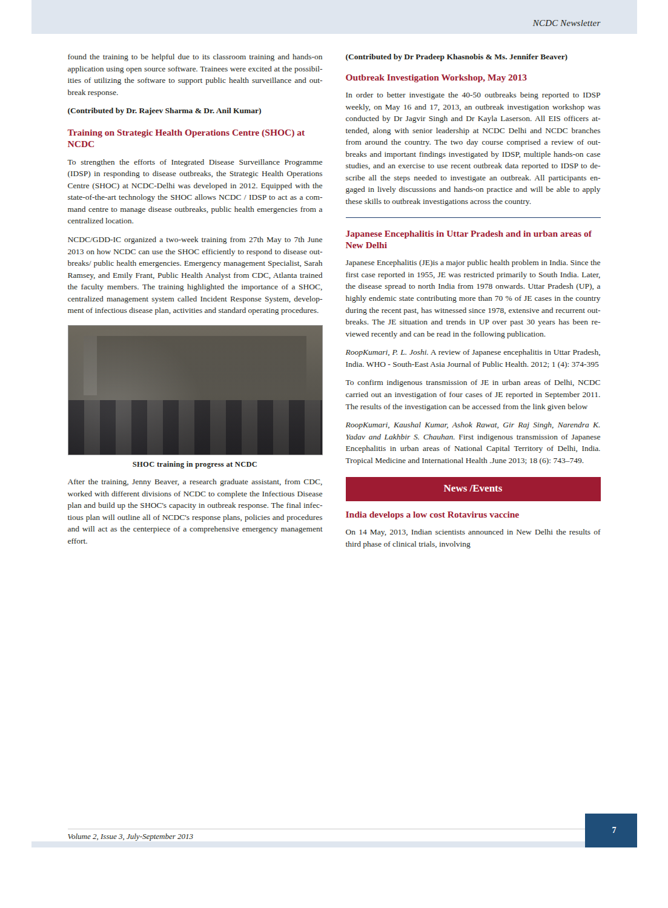NCDC Newsletter
found the training to be helpful due to its classroom training and hands-on application using open source software. Trainees were excited at the possibilities of utilizing the software to support public health surveillance and outbreak response.
(Contributed by Dr. Rajeev Sharma & Dr. Anil Kumar)
Training on Strategic Health Operations Centre (SHOC) at NCDC
To strengthen the efforts of Integrated Disease Surveillance Programme (IDSP) in responding to disease outbreaks, the Strategic Health Operations Centre (SHOC) at NCDC-Delhi was developed in 2012. Equipped with the state-of-the-art technology the SHOC allows NCDC / IDSP to act as a command centre to manage disease outbreaks, public health emergencies from a centralized location.
NCDC/GDD-IC organized a two-week training from 27th May to 7th June 2013 on how NCDC can use the SHOC efficiently to respond to disease outbreaks/ public health emergencies. Emergency management Specialist, Sarah Ramsey, and Emily Frant, Public Health Analyst from CDC, Atlanta trained the faculty members. The training highlighted the importance of a SHOC, centralized management system called Incident Response System, development of infectious disease plan, activities and standard operating procedures.
SHOC training in progress at NCDC
After the training, Jenny Beaver, a research graduate assistant, from CDC, worked with different divisions of NCDC to complete the Infectious Disease plan and build up the SHOC's capacity in outbreak response. The final infectious plan will outline all of NCDC's response plans, policies and procedures and will act as the centerpiece of a comprehensive emergency management effort.
(Contributed by Dr Pradeep Khasnobis & Ms. Jennifer Beaver)
Outbreak Investigation Workshop, May 2013
In order to better investigate the 40-50 outbreaks being reported to IDSP weekly, on May 16 and 17, 2013, an outbreak investigation workshop was conducted by Dr Jagvir Singh and Dr Kayla Laserson. All EIS officers attended, along with senior leadership at NCDC Delhi and NCDC branches from around the country. The two day course comprised a review of outbreaks and important findings investigated by IDSP, multiple hands-on case studies, and an exercise to use recent outbreak data reported to IDSP to describe all the steps needed to investigate an outbreak. All participants engaged in lively discussions and hands-on practice and will be able to apply these skills to outbreak investigations across the country.
Japanese Encephalitis in Uttar Pradesh and in urban areas of New Delhi
Japanese Encephalitis (JE)is a major public health problem in India. Since the first case reported in 1955, JE was restricted primarily to South India. Later, the disease spread to north India from 1978 onwards. Uttar Pradesh (UP), a highly endemic state contributing more than 70 % of JE cases in the country during the recent past, has witnessed since 1978, extensive and recurrent outbreaks. The JE situation and trends in UP over past 30 years has been reviewed recently and can be read in the following publication.
RoopKumari, P. L. Joshi. A review of Japanese encephalitis in Uttar Pradesh, India. WHO - South-East Asia Journal of Public Health. 2012; 1 (4): 374-395
To confirm indigenous transmission of JE in urban areas of Delhi, NCDC carried out an investigation of four cases of JE reported in September 2011. The results of the investigation can be accessed from the link given below
RoopKumari, Kaushal Kumar, Ashok Rawat, Gir Raj Singh, Narendra K. Yadav and Lakhbir S. Chauhan. First indigenous transmission of Japanese Encephalitis in urban areas of National Capital Territory of Delhi, India. Tropical Medicine and International Health .June 2013; 18 (6): 743–749.
News /Events
India develops a low cost Rotavirus vaccine
On 14 May, 2013, Indian scientists announced in New Delhi the results of third phase of clinical trials, involving
Volume 2, Issue 3, July-September 2013
7